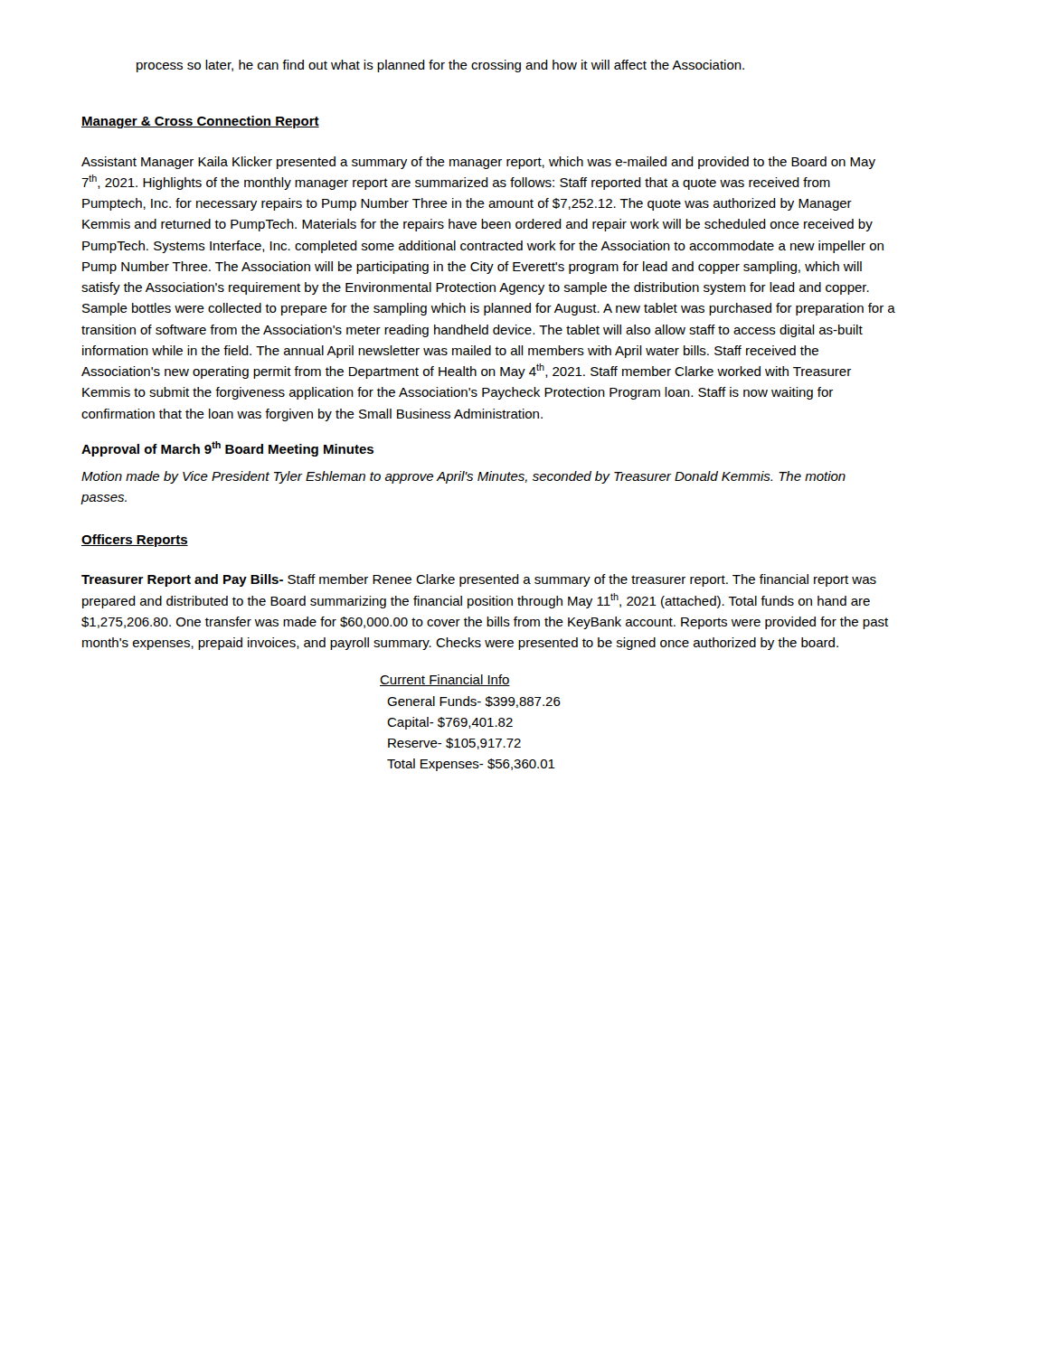process so later, he can find out what is planned for the crossing and how it will affect the Association.
Manager & Cross Connection Report
Assistant Manager Kaila Klicker presented a summary of the manager report, which was e-mailed and provided to the Board on May 7th, 2021. Highlights of the monthly manager report are summarized as follows: Staff reported that a quote was received from Pumptech, Inc. for necessary repairs to Pump Number Three in the amount of $7,252.12. The quote was authorized by Manager Kemmis and returned to PumpTech. Materials for the repairs have been ordered and repair work will be scheduled once received by PumpTech. Systems Interface, Inc. completed some additional contracted work for the Association to accommodate a new impeller on Pump Number Three. The Association will be participating in the City of Everett's program for lead and copper sampling, which will satisfy the Association's requirement by the Environmental Protection Agency to sample the distribution system for lead and copper. Sample bottles were collected to prepare for the sampling which is planned for August. A new tablet was purchased for preparation for a transition of software from the Association's meter reading handheld device. The tablet will also allow staff to access digital as-built information while in the field. The annual April newsletter was mailed to all members with April water bills. Staff received the Association's new operating permit from the Department of Health on May 4th, 2021. Staff member Clarke worked with Treasurer Kemmis to submit the forgiveness application for the Association's Paycheck Protection Program loan. Staff is now waiting for confirmation that the loan was forgiven by the Small Business Administration.
Approval of March 9th Board Meeting Minutes
Motion made by Vice President Tyler Eshleman to approve April's Minutes, seconded by Treasurer Donald Kemmis. The motion passes.
Officers Reports
Treasurer Report and Pay Bills- Staff member Renee Clarke presented a summary of the treasurer report. The financial report was prepared and distributed to the Board summarizing the financial position through May 11th, 2021 (attached). Total funds on hand are $1,275,206.80. One transfer was made for $60,000.00 to cover the bills from the KeyBank account. Reports were provided for the past month's expenses, prepaid invoices, and payroll summary. Checks were presented to be signed once authorized by the board.
Current Financial Info
General Funds- $399,887.26
Capital- $769,401.82
Reserve- $105,917.72
Total Expenses- $56,360.01